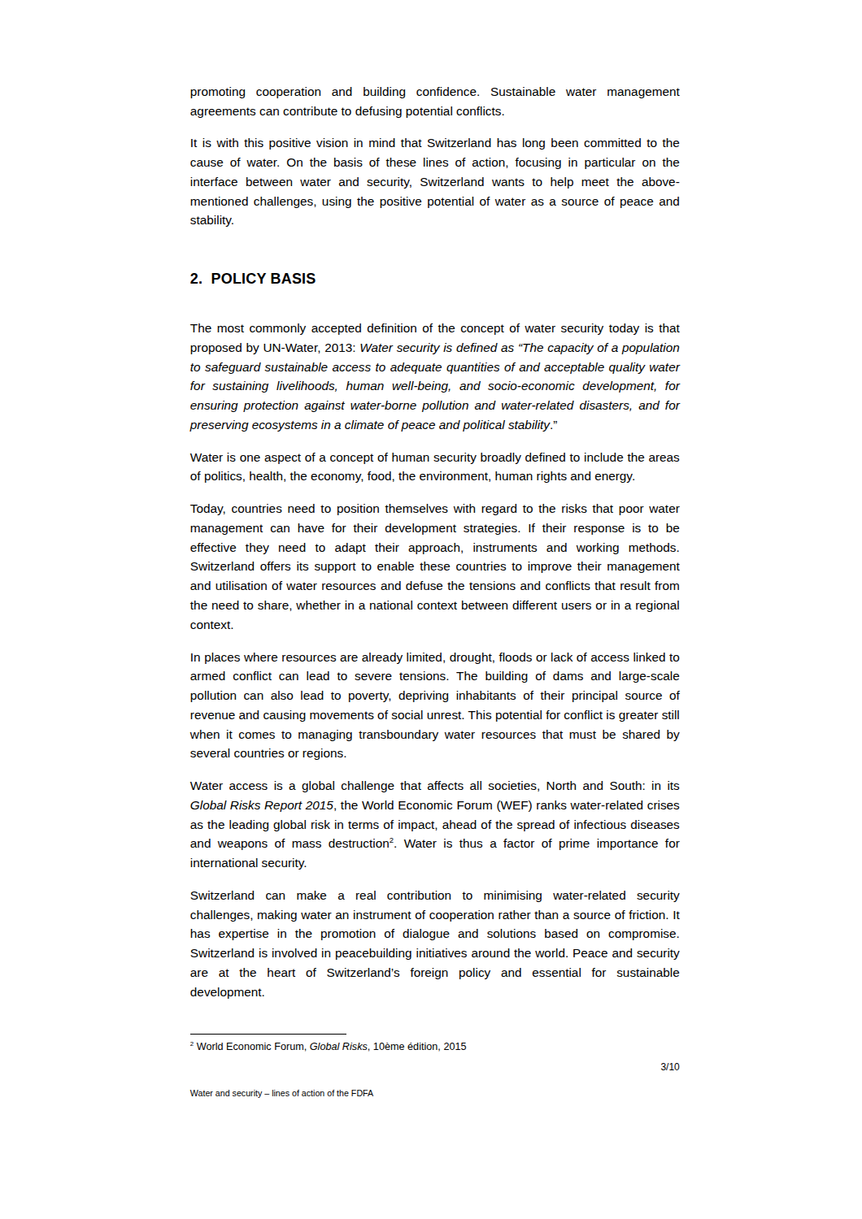promoting cooperation and building confidence. Sustainable water management agreements can contribute to defusing potential conflicts.
It is with this positive vision in mind that Switzerland has long been committed to the cause of water. On the basis of these lines of action, focusing in particular on the interface between water and security, Switzerland wants to help meet the above-mentioned challenges, using the positive potential of water as a source of peace and stability.
2. POLICY BASIS
The most commonly accepted definition of the concept of water security today is that proposed by UN-Water, 2013: Water security is defined as “The capacity of a population to safeguard sustainable access to adequate quantities of and acceptable quality water for sustaining livelihoods, human well-being, and socio-economic development, for ensuring protection against water-borne pollution and water-related disasters, and for preserving ecosystems in a climate of peace and political stability.”
Water is one aspect of a concept of human security broadly defined to include the areas of politics, health, the economy, food, the environment, human rights and energy.
Today, countries need to position themselves with regard to the risks that poor water management can have for their development strategies. If their response is to be effective they need to adapt their approach, instruments and working methods. Switzerland offers its support to enable these countries to improve their management and utilisation of water resources and defuse the tensions and conflicts that result from the need to share, whether in a national context between different users or in a regional context.
In places where resources are already limited, drought, floods or lack of access linked to armed conflict can lead to severe tensions. The building of dams and large-scale pollution can also lead to poverty, depriving inhabitants of their principal source of revenue and causing movements of social unrest. This potential for conflict is greater still when it comes to managing transboundary water resources that must be shared by several countries or regions.
Water access is a global challenge that affects all societies, North and South: in its Global Risks Report 2015, the World Economic Forum (WEF) ranks water-related crises as the leading global risk in terms of impact, ahead of the spread of infectious diseases and weapons of mass destruction2. Water is thus a factor of prime importance for international security.
Switzerland can make a real contribution to minimising water-related security challenges, making water an instrument of cooperation rather than a source of friction. It has expertise in the promotion of dialogue and solutions based on compromise. Switzerland is involved in peacebuilding initiatives around the world. Peace and security are at the heart of Switzerland’s foreign policy and essential for sustainable development.
2 World Economic Forum, Global Risks, 10ème édition, 2015
3/10
Water and security – lines of action of the FDFA